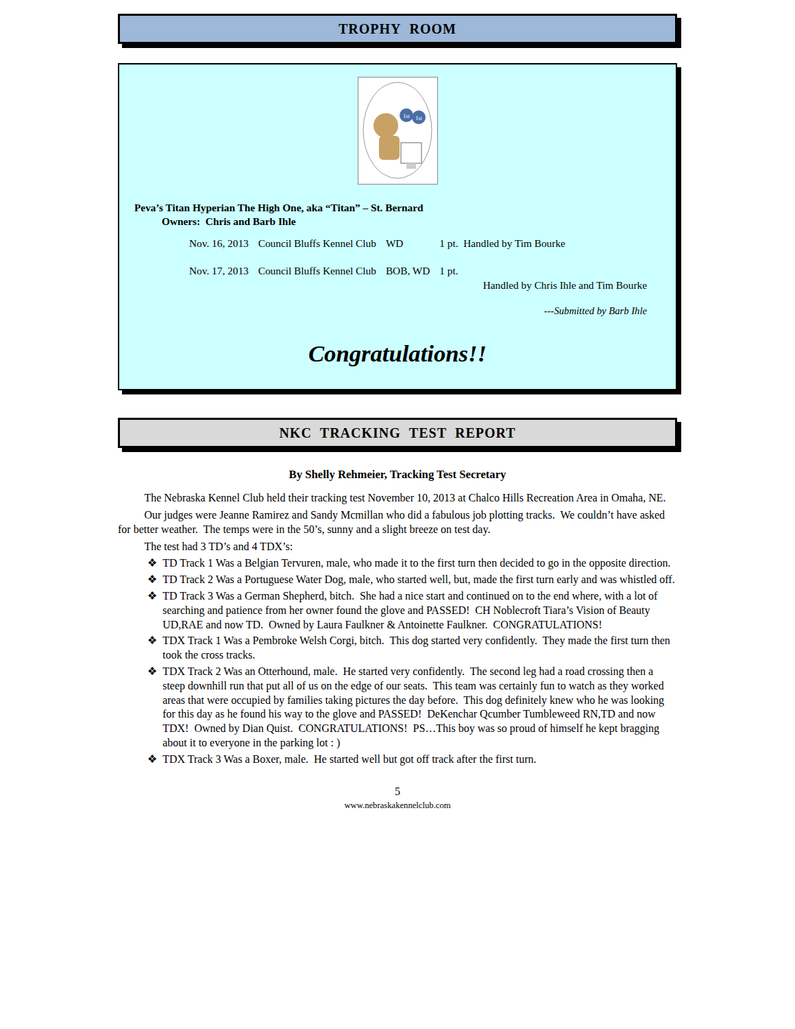TROPHY ROOM
Peva’s Titan Hyperian The High One, aka “Titan” – St. Bernard
Owners: Chris and Barb Ihle
| Nov. 16, 2013 | Council Bluffs Kennel Club | WD | 1 pt. Handled by Tim Bourke |
| Nov. 17, 2013 | Council Bluffs Kennel Club | BOB, WD | 1 pt. |
Handled by Chris Ihle and Tim Bourke
---Submitted by Barb Ihle
Congratulations!!
NKC TRACKING TEST REPORT
By Shelly Rehmeier, Tracking Test Secretary
The Nebraska Kennel Club held their tracking test November 10, 2013 at Chalco Hills Recreation Area in Omaha, NE.
Our judges were Jeanne Ramirez and Sandy Mcmillan who did a fabulous job plotting tracks. We couldn’t have asked for better weather. The temps were in the 50’s, sunny and a slight breeze on test day.
The test had 3 TD’s and 4 TDX’s:
TD Track 1 Was a Belgian Tervuren, male, who made it to the first turn then decided to go in the opposite direction.
TD Track 2 Was a Portuguese Water Dog, male, who started well, but, made the first turn early and was whistled off.
TD Track 3 Was a German Shepherd, bitch. She had a nice start and continued on to the end where, with a lot of searching and patience from her owner found the glove and PASSED! CH Noblecroft Tiara’s Vision of Beauty UD,RAE and now TD. Owned by Laura Faulkner & Antoinette Faulkner. CONGRATULATIONS!
TDX Track 1 Was a Pembroke Welsh Corgi, bitch. This dog started very confidently. They made the first turn then took the cross tracks.
TDX Track 2 Was an Otterhound, male. He started very confidently. The second leg had a road crossing then a steep downhill run that put all of us on the edge of our seats. This team was certainly fun to watch as they worked areas that were occupied by families taking pictures the day before. This dog definitely knew who he was looking for this day as he found his way to the glove and PASSED! DeKenchar Qcumber Tumbleweed RN,TD and now TDX! Owned by Dian Quist. CONGRATULATIONS! PS…This boy was so proud of himself he kept bragging about it to everyone in the parking lot : )
TDX Track 3 Was a Boxer, male. He started well but got off track after the first turn.
5
www.nebraskakennelclub.com